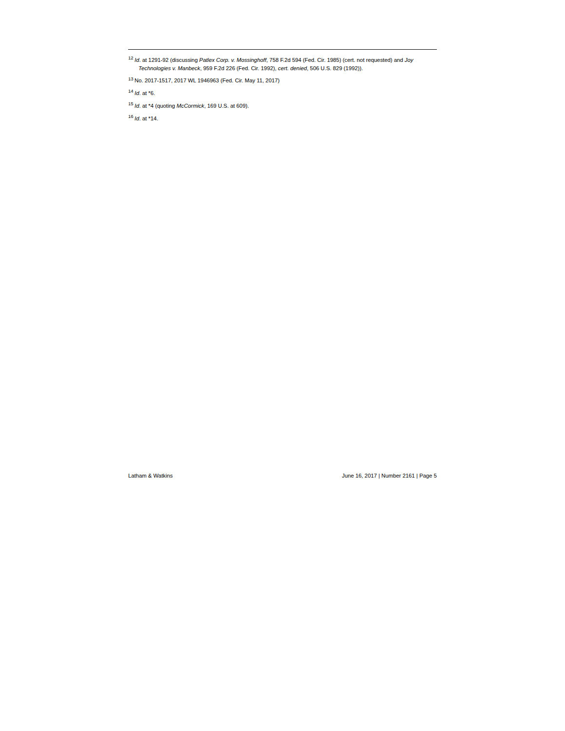12Id. at 1291-92 (discussing Patlex Corp. v. Mossinghoff, 758 F.2d 594 (Fed. Cir. 1985) (cert. not requested) and Joy Technologies v. Manbeck, 959 F.2d 226 (Fed. Cir. 1992), cert. denied, 506 U.S. 829 (1992)).
13No. 2017-1517, 2017 WL 1946963 (Fed. Cir. May 11, 2017)
14Id. at *6.
15Id. at *4 (quoting McCormick, 169 U.S. at 609).
16Id. at *14.
Latham & Watkins
June 16, 2017 | Number 2161 | Page 5